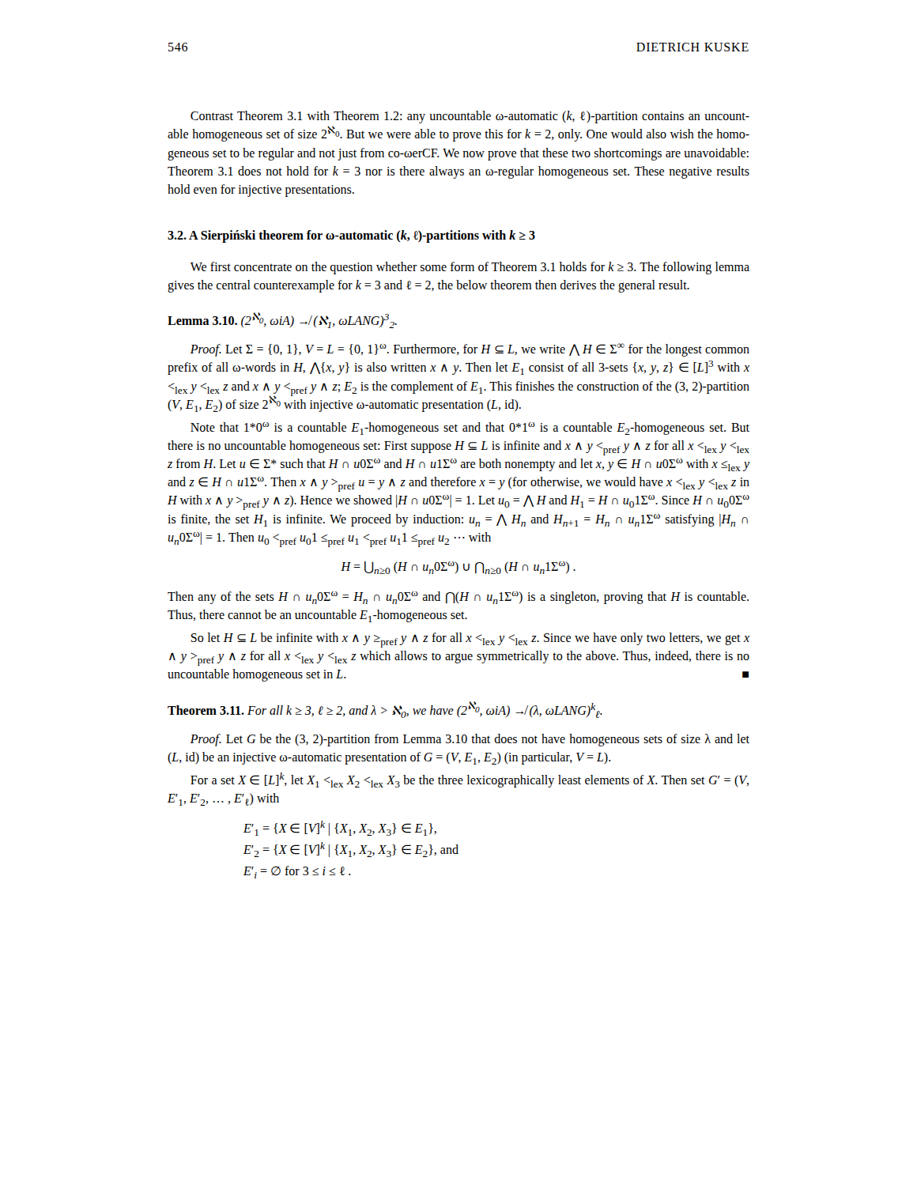546 DIETRICH KUSKE
Contrast Theorem 3.1 with Theorem 1.2: any uncountable ω-automatic (k, ℓ)-partition contains an uncountable homogeneous set of size 2ℵ0. But we were able to prove this for k = 2, only. One would also wish the homogeneous set to be regular and not just from co-ωerCF. We now prove that these two shortcomings are unavoidable: Theorem 3.1 does not hold for k = 3 nor is there always an ω-regular homogeneous set. These negative results hold even for injective presentations.
3.2. A Sierpiński theorem for ω-automatic (k, ℓ)-partitions with k ≥ 3
We first concentrate on the question whether some form of Theorem 3.1 holds for k ≥ 3. The following lemma gives the central counterexample for k = 3 and ℓ = 2, the below theorem then derives the general result.
Lemma 3.10. (2ℵ0, ωiA) ↛ (ℵ1, ωLANG)32.
Proof. Let Σ = {0, 1}, V = L = {0, 1}ω. Furthermore, for H ⊆ L, we write ⋀ H ∈ Σ∞ for the longest common prefix of all ω-words in H, ⋀{x, y} is also written x ∧ y. Then let E1 consist of all 3-sets {x, y, z} ∈ [L]3 with x <lex y <lex z and x ∧ y <pref y ∧ z; E2 is the complement of E1. This finishes the construction of the (3, 2)-partition (V, E1, E2) of size 2ℵ0 with injective ω-automatic presentation (L, id).
Note that 1*0ω is a countable E1-homogeneous set and that 0*1ω is a countable E2-homogeneous set. But there is no uncountable homogeneous set: First suppose H ⊆ L is infinite and x ∧ y <pref y ∧ z for all x <lex y <lex z from H. Let u ∈ Σ* such that H ∩ u0Σω and H ∩ u1Σω are both nonempty and let x, y ∈ H ∩ u0Σω with x ≤lex y and z ∈ H ∩ u1Σω. Then x ∧ y >pref u = y ∧ z and therefore x = y (for otherwise, we would have x <lex y <lex z in H with x ∧ y >pref y ∧ z). Hence we showed |H ∩ u0Σω| = 1. Let u0 = ⋀ H and H1 = H ∩ u01Σω. Since H ∩ u00Σω is finite, the set H1 is infinite. We proceed by induction: un = ⋀ Hn and Hn+1 = Hn ∩ un1Σω satisfying |Hn ∩ un0Σω| = 1. Then u0 <pref u01 ≤pref u1 <pref u11 ≤pref u2 ⋯ with
H = ⋃n≥0 (H ∩ un0Σω) ∪ ⋂n≥0 (H ∩ un1Σω) .
Then any of the sets H ∩ un0Σω = Hn ∩ un0Σω and ⋂(H ∩ un1Σω) is a singleton, proving that H is countable. Thus, there cannot be an uncountable E1-homogeneous set.
So let H ⊆ L be infinite with x ∧ y ≥pref y ∧ z for all x <lex y <lex z. Since we have only two letters, we get x ∧ y >pref y ∧ z for all x <lex y <lex z which allows to argue symmetrically to the above. Thus, indeed, there is no uncountable homogeneous set in L.■
Theorem 3.11. For all k ≥ 3, ℓ ≥ 2, and λ > ℵ0, we have (2ℵ0, ωiA) ↛ (λ, ωLANG)kℓ.
Proof. Let G be the (3, 2)-partition from Lemma 3.10 that does not have homogeneous sets of size λ and let (L, id) be an injective ω-automatic presentation of G = (V, E1, E2) (in particular, V = L).
For a set X ∈ [L]k, let X1 <lex X2 <lex X3 be the three lexicographically least elements of X. Then set G′ = (V, E′1, E′2, … , E′ℓ) with
E′1 = {X ∈ [V]k | {X1, X2, X3} ∈ E1},
E′2 = {X ∈ [V]k | {X1, X2, X3} ∈ E2}, and
E′i = ∅ for 3 ≤ i ≤ ℓ .